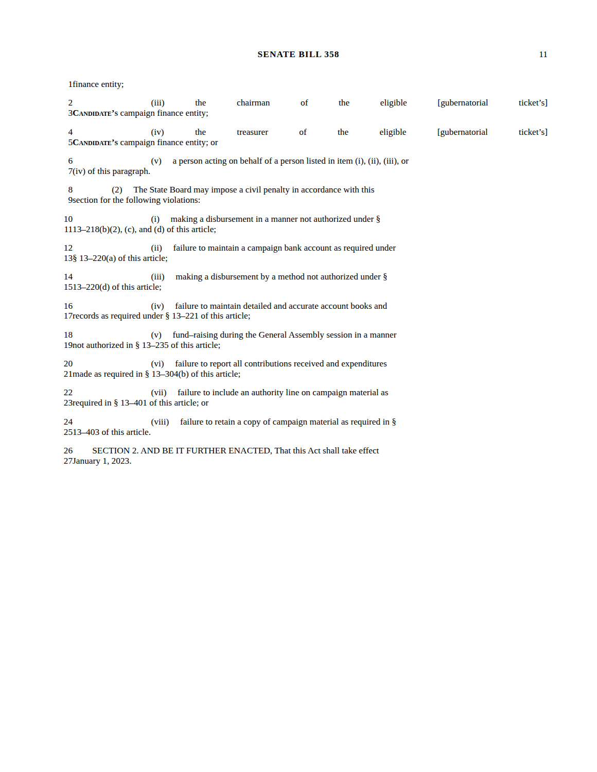SENATE BILL 358 11
| 1 | finance entity; |
| 2 | (iii) the chairman of the eligible [gubernatorial ticket’s] |
| 3 | Candidate’s campaign finance entity; |
| 4 | (iv) the treasurer of the eligible [gubernatorial ticket’s] |
| 5 | Candidate’s campaign finance entity; or |
| 6 | (v) a person acting on behalf of a person listed in item (i), (ii), (iii), or |
| 7 | (iv) of this paragraph. |
| 8 | (2) The State Board may impose a civil penalty in accordance with this |
| 9 | section for the following violations: |
| 10 | (i) making a disbursement in a manner not authorized under § |
| 11 | 13–218(b)(2), (c), and (d) of this article; |
| 12 | (ii) failure to maintain a campaign bank account as required under |
| 13 | § 13–220(a) of this article; |
| 14 | (iii) making a disbursement by a method not authorized under § |
| 15 | 13–220(d) of this article; |
| 16 | (iv) failure to maintain detailed and accurate account books and |
| 17 | records as required under § 13–221 of this article; |
| 18 | (v) fund–raising during the General Assembly session in a manner |
| 19 | not authorized in § 13–235 of this article; |
| 20 | (vi) failure to report all contributions received and expenditures |
| 21 | made as required in § 13–304(b) of this article; |
| 22 | (vii) failure to include an authority line on campaign material as |
| 23 | required in § 13–401 of this article; or |
| 24 | (viii) failure to retain a copy of campaign material as required in § |
| 25 | 13–403 of this article. |
| 26 | SECTION 2. AND BE IT FURTHER ENACTED, That this Act shall take effect |
| 27 | January 1, 2023. |